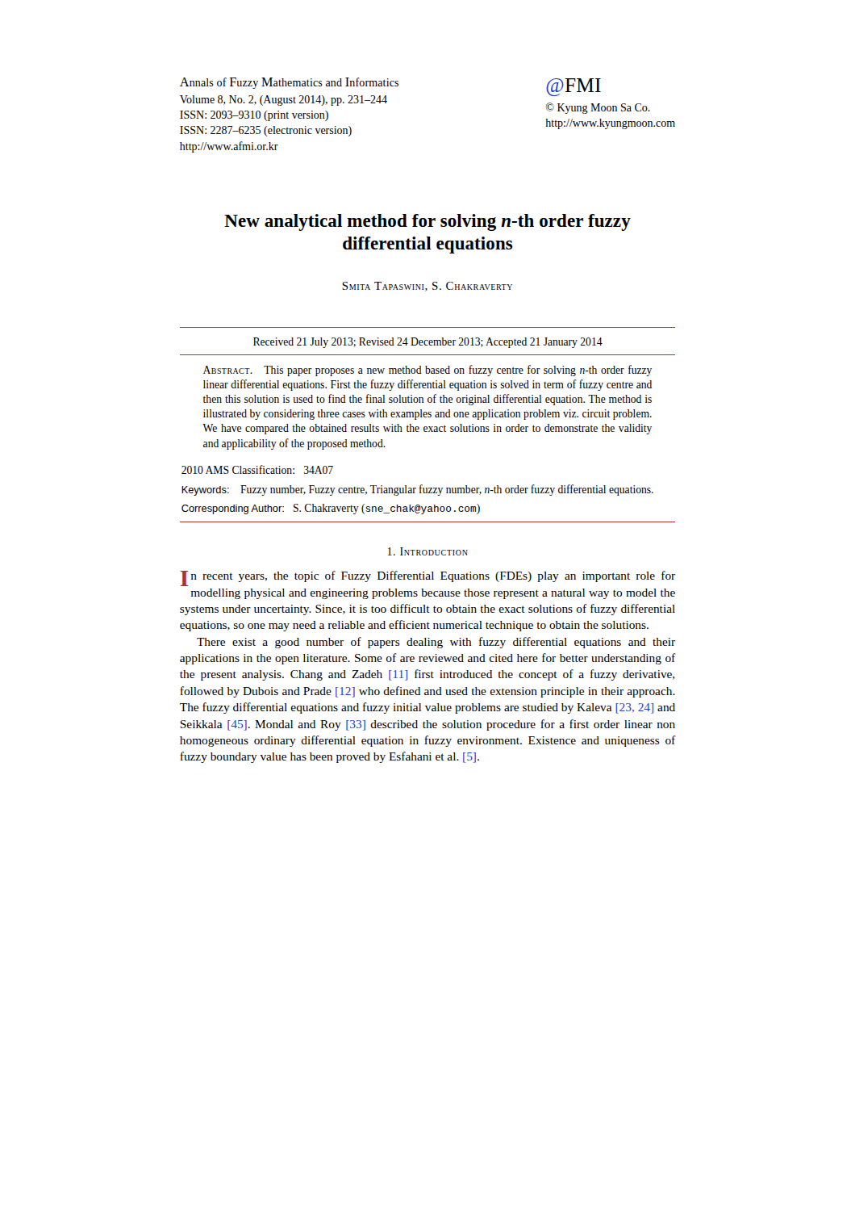Annals of Fuzzy Mathematics and Informatics
Volume 8, No. 2, (August 2014), pp. 231–244
ISSN: 2093–9310 (print version)
ISSN: 2287–6235 (electronic version)
http://www.afmi.or.kr
@FMI
© Kyung Moon Sa Co.
http://www.kyungmoon.com
New analytical method for solving n-th order fuzzy
differential equations
Smita Tapaswini, S. Chakraverty
Received 21 July 2013; Revised 24 December 2013; Accepted 21 January 2014
Abstract. This paper proposes a new method based on fuzzy centre for solving n-th order fuzzy linear differential equations. First the fuzzy differential equation is solved in term of fuzzy centre and then this solution is used to find the final solution of the original differential equation. The method is illustrated by considering three cases with examples and one application problem viz. circuit problem. We have compared the obtained results with the exact solutions in order to demonstrate the validity and applicability of the proposed method.
2010 AMS Classification: 34A07
Keywords: Fuzzy number, Fuzzy centre, Triangular fuzzy number, n-th order fuzzy differential equations.
Corresponding Author: S. Chakraverty (sne_chak@yahoo.com)
1. Introduction
In recent years, the topic of Fuzzy Differential Equations (FDEs) play an important role for modelling physical and engineering problems because those represent a natural way to model the systems under uncertainty. Since, it is too difficult to obtain the exact solutions of fuzzy differential equations, so one may need a reliable and efficient numerical technique to obtain the solutions.
There exist a good number of papers dealing with fuzzy differential equations and their applications in the open literature. Some of are reviewed and cited here for better understanding of the present analysis. Chang and Zadeh [11] first introduced the concept of a fuzzy derivative, followed by Dubois and Prade [12] who defined and used the extension principle in their approach. The fuzzy differential equations and fuzzy initial value problems are studied by Kaleva [23, 24] and Seikkala [45]. Mondal and Roy [33] described the solution procedure for a first order linear non homogeneous ordinary differential equation in fuzzy environment. Existence and uniqueness of fuzzy boundary value has been proved by Esfahani et al. [5].